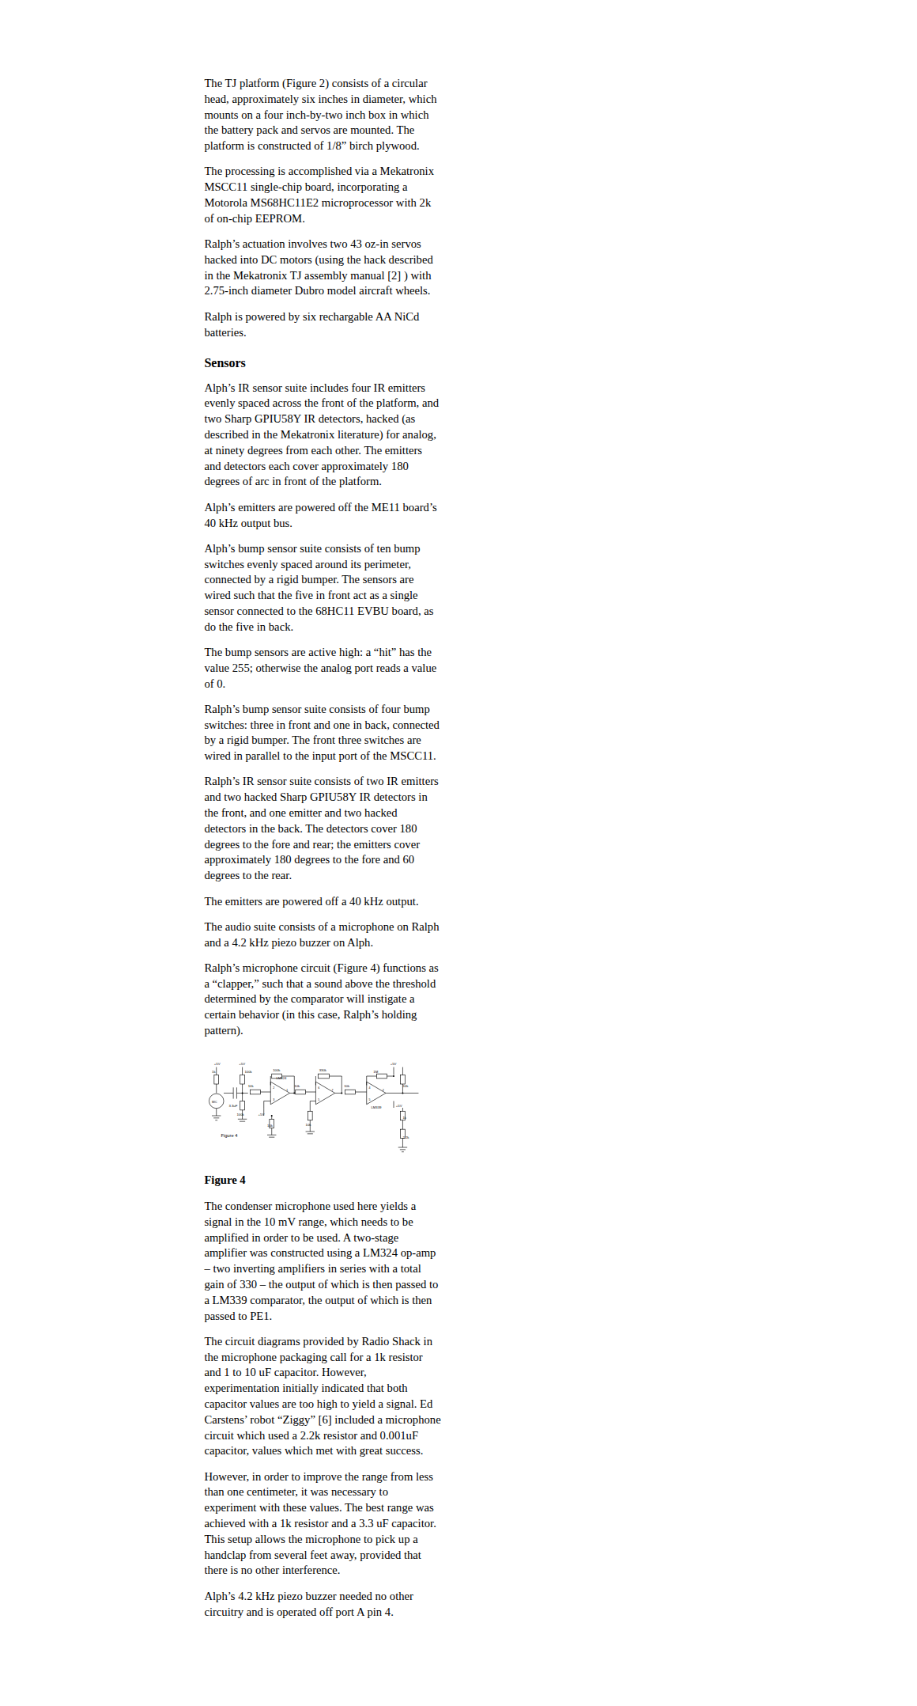The TJ platform (Figure 2) consists of a circular head, approximately six inches in diameter, which mounts on a four inch-by-two inch box in which the battery pack and servos are mounted. The platform is constructed of 1/8” birch plywood.
The processing is accomplished via a Mekatronix MSCC11 single-chip board, incorporating a Motorola MS68HC11E2 microprocessor with 2k of on-chip EEPROM.
Ralph’s actuation involves two 43 oz-in servos hacked into DC motors (using the hack described in the Mekatronix TJ assembly manual [2] ) with 2.75-inch diameter Dubro model aircraft wheels.
Ralph is powered by six rechargable AA NiCd batteries.
Sensors
Alph’s IR sensor suite includes four IR emitters evenly spaced across the front of the platform, and two Sharp GPIU58Y IR detectors, hacked (as described in the Mekatronix literature) for analog, at ninety degrees from each other. The emitters and detectors each cover approximately 180 degrees of arc in front of the platform.
Alph’s emitters are powered off the ME11 board’s 40 kHz output bus.
Alph’s bump sensor suite consists of ten bump switches evenly spaced around its perimeter, connected by a rigid bumper. The sensors are wired such that the five in front act as a single sensor connected to the 68HC11 EVBU board, as do the five in back.
The bump sensors are active high: a “hit” has the value 255; otherwise the analog port reads a value of 0.
Ralph’s bump sensor suite consists of four bump switches: three in front and one in back, connected by a rigid bumper. The front three switches are wired in parallel to the input port of the MSCC11.
Ralph’s IR sensor suite consists of two IR emitters and two hacked Sharp GPIU58Y IR detectors in the front, and one emitter and two hacked detectors in the back. The detectors cover 180 degrees to the fore and rear; the emitters cover approximately 180 degrees to the fore and 60 degrees to the rear.
The emitters are powered off a 40 kHz output.
The audio suite consists of a microphone on Ralph and a 4.2 kHz piezo buzzer on Alph.
Ralph’s microphone circuit (Figure 4) functions as a “clapper,” such that a sound above the threshold determined by the comparator will instigate a certain behavior (in this case, Ralph’s holding pattern).
+5V 1k MIC 3.3uF +5V 100k 100k 10k 2 3 1 LM324 100k +5V 10k 10k 6 5 7 330k 10k 10k 4 5 2 LM339 +5V 1M 10k +5V 1k 2.2k Figure 4
Figure 4
The condenser microphone used here yields a signal in the 10 mV range, which needs to be amplified in order to be used. A two-stage amplifier was constructed using a LM324 op-amp – two inverting amplifiers in series with a total gain of 330 – the output of which is then passed to a LM339 comparator, the output of which is then passed to PE1.
The circuit diagrams provided by Radio Shack in the microphone packaging call for a 1k resistor and 1 to 10 uF capacitor. However, experimentation initially indicated that both capacitor values are too high to yield a signal. Ed Carstens’ robot “Ziggy” [6] included a microphone circuit which used a 2.2k resistor and 0.001uF capacitor, values which met with great success.
However, in order to improve the range from less than one centimeter, it was necessary to experiment with these values. The best range was achieved with a 1k resistor and a 3.3 uF capacitor. This setup allows the microphone to pick up a handclap from several feet away, provided that there is no other interference.
Alph’s 4.2 kHz piezo buzzer needed no other circuitry and is operated off port A pin 4.